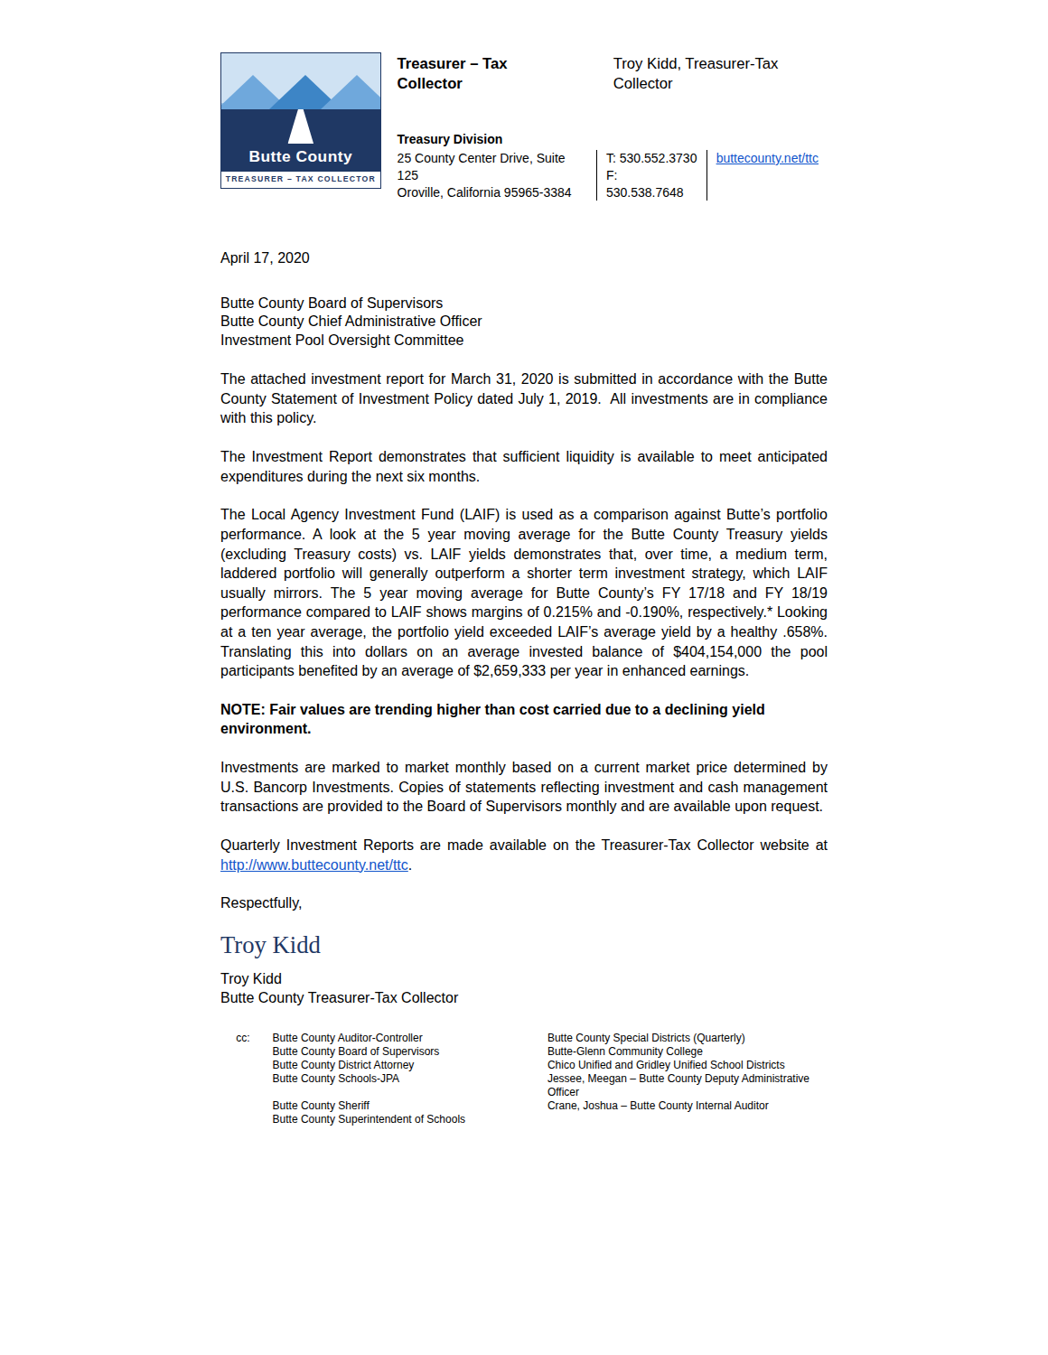Butte County
TREASURER – TAX COLLECTOR
Treasurer – Tax Collector
Troy Kidd, Treasurer-Tax Collector
Treasury Division
25 County Center Drive, Suite 125
Oroville, California 95965-3384
T: 530.552.3730
F: 530.538.7648
buttecounty.net/ttc
April 17, 2020
Butte County Board of Supervisors
Butte County Chief Administrative Officer
Investment Pool Oversight Committee
The attached investment report for March 31, 2020 is submitted in accordance with the Butte County Statement of Investment Policy dated July 1, 2019. All investments are in compliance with this policy.
The Investment Report demonstrates that sufficient liquidity is available to meet anticipated expenditures during the next six months.
The Local Agency Investment Fund (LAIF) is used as a comparison against Butte’s portfolio performance. A look at the 5 year moving average for the Butte County Treasury yields (excluding Treasury costs) vs. LAIF yields demonstrates that, over time, a medium term, laddered portfolio will generally outperform a shorter term investment strategy, which LAIF usually mirrors. The 5 year moving average for Butte County’s FY 17/18 and FY 18/19 performance compared to LAIF shows margins of 0.215% and -0.190%, respectively.* Looking at a ten year average, the portfolio yield exceeded LAIF’s average yield by a healthy .658%. Translating this into dollars on an average invested balance of $404,154,000 the pool participants benefited by an average of $2,659,333 per year in enhanced earnings.
NOTE: Fair values are trending higher than cost carried due to a declining yield environment.
Investments are marked to market monthly based on a current market price determined by U.S. Bancorp Investments. Copies of statements reflecting investment and cash management transactions are provided to the Board of Supervisors monthly and are available upon request.
Quarterly Investment Reports are made available on the Treasurer-Tax Collector website at http://www.buttecounty.net/ttc.
Respectfully,
Troy Kidd
Troy Kidd
Butte County Treasurer-Tax Collector
| cc: | Butte County Auditor-Controller | Butte County Special Districts (Quarterly) |
| | Butte County Board of Supervisors | Butte-Glenn Community College |
| | Butte County District Attorney | Chico Unified and Gridley Unified School Districts |
| | Butte County Schools-JPA | Jessee, Meegan – Butte County Deputy Administrative Officer |
| | Butte County Sheriff | Crane, Joshua – Butte County Internal Auditor |
| | Butte County Superintendent of Schools | |